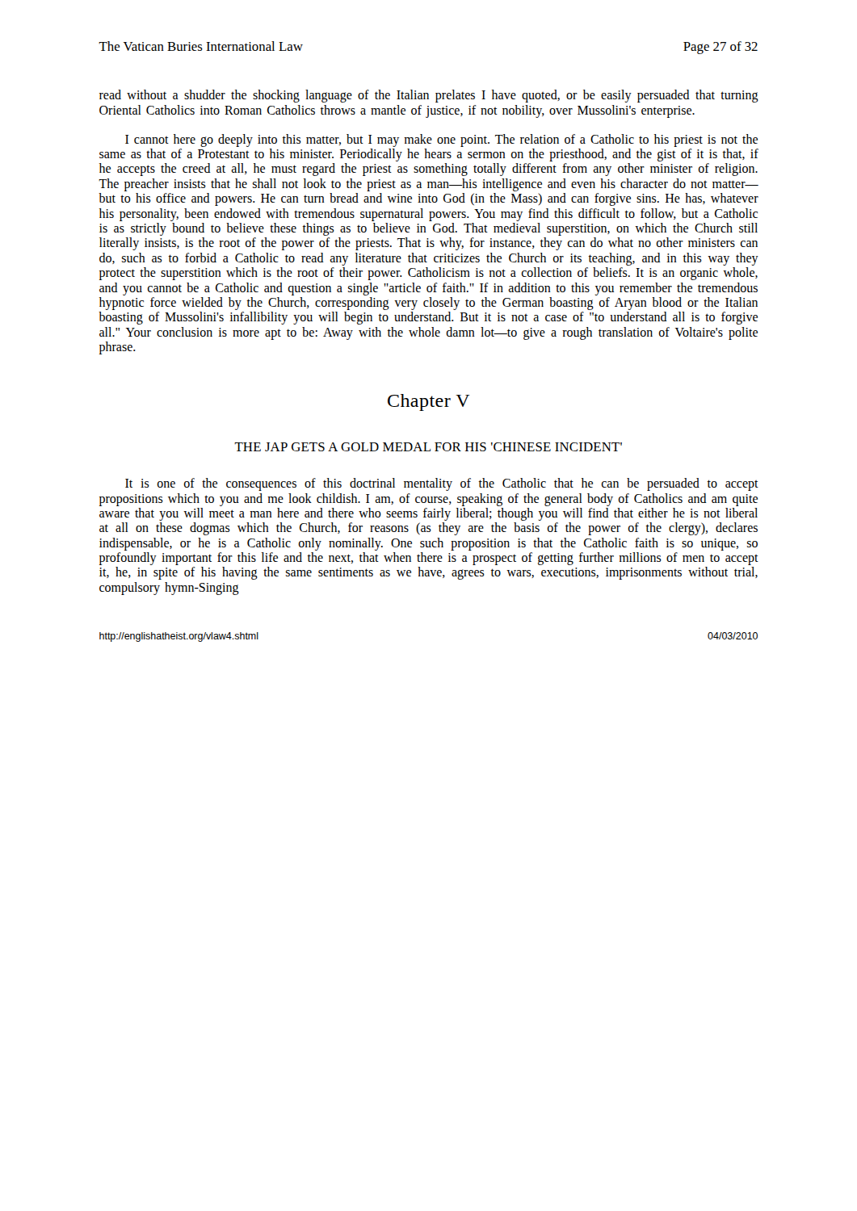The Vatican Buries International Law Page 27 of 32
read without a shudder the shocking language of the Italian prelates I have quoted, or be easily persuaded that turning Oriental Catholics into Roman Catholics throws a mantle of justice, if not nobility, over Mussolini's enterprise.
I cannot here go deeply into this matter, but I may make one point. The relation of a Catholic to his priest is not the same as that of a Protestant to his minister. Periodically he hears a sermon on the priesthood, and the gist of it is that, if he accepts the creed at all, he must regard the priest as something totally different from any other minister of religion. The preacher insists that he shall not look to the priest as a man—his intelligence and even his character do not matter—but to his office and powers. He can turn bread and wine into God (in the Mass) and can forgive sins. He has, whatever his personality, been endowed with tremendous supernatural powers. You may find this difficult to follow, but a Catholic is as strictly bound to believe these things as to believe in God. That medieval superstition, on which the Church still literally insists, is the root of the power of the priests. That is why, for instance, they can do what no other ministers can do, such as to forbid a Catholic to read any literature that criticizes the Church or its teaching, and in this way they protect the superstition which is the root of their power. Catholicism is not a collection of beliefs. It is an organic whole, and you cannot be a Catholic and question a single "article of faith." If in addition to this you remember the tremendous hypnotic force wielded by the Church, corresponding very closely to the German boasting of Aryan blood or the Italian boasting of Mussolini's infallibility you will begin to understand. But it is not a case of "to understand all is to forgive all." Your conclusion is more apt to be: Away with the whole damn lot—to give a rough translation of Voltaire's polite phrase.
Chapter V
THE JAP GETS A GOLD MEDAL FOR HIS 'CHINESE INCIDENT'
It is one of the consequences of this doctrinal mentality of the Catholic that he can be persuaded to accept propositions which to you and me look childish. I am, of course, speaking of the general body of Catholics and am quite aware that you will meet a man here and there who seems fairly liberal; though you will find that either he is not liberal at all on these dogmas which the Church, for reasons (as they are the basis of the power of the clergy), declares indispensable, or he is a Catholic only nominally. One such proposition is that the Catholic faith is so unique, so profoundly important for this life and the next, that when there is a prospect of getting further millions of men to accept it, he, in spite of his having the same sentiments as we have, agrees to wars, executions, imprisonments without trial, compulsory hymn-Singing
http://englishatheist.org/vlaw4.shtml 04/03/2010